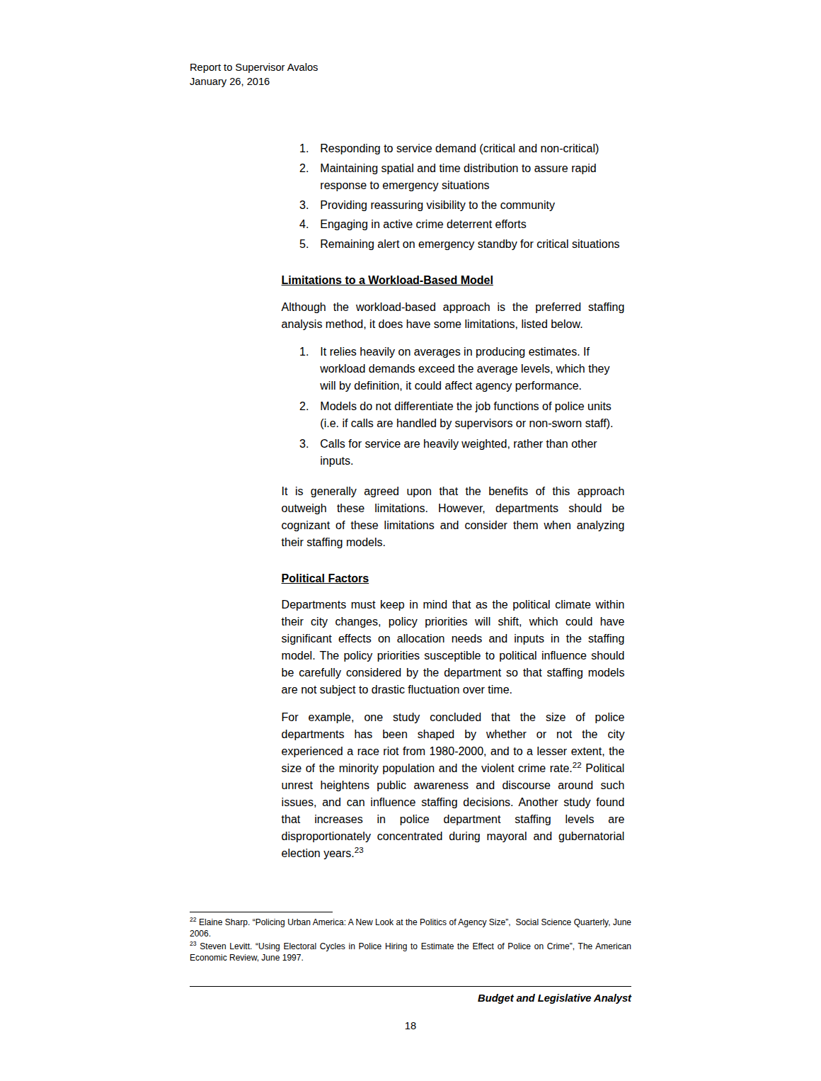Report to Supervisor Avalos
January 26, 2016
Responding to service demand (critical and non-critical)
Maintaining spatial and time distribution to assure rapid response to emergency situations
Providing reassuring visibility to the community
Engaging in active crime deterrent efforts
Remaining alert on emergency standby for critical situations
Limitations to a Workload-Based Model
Although the workload-based approach is the preferred staffing analysis method, it does have some limitations, listed below.
It relies heavily on averages in producing estimates. If workload demands exceed the average levels, which they will by definition, it could affect agency performance.
Models do not differentiate the job functions of police units (i.e. if calls are handled by supervisors or non-sworn staff).
Calls for service are heavily weighted, rather than other inputs.
It is generally agreed upon that the benefits of this approach outweigh these limitations. However, departments should be cognizant of these limitations and consider them when analyzing their staffing models.
Political Factors
Departments must keep in mind that as the political climate within their city changes, policy priorities will shift, which could have significant effects on allocation needs and inputs in the staffing model. The policy priorities susceptible to political influence should be carefully considered by the department so that staffing models are not subject to drastic fluctuation over time.
For example, one study concluded that the size of police departments has been shaped by whether or not the city experienced a race riot from 1980-2000, and to a lesser extent, the size of the minority population and the violent crime rate.22 Political unrest heightens public awareness and discourse around such issues, and can influence staffing decisions. Another study found that increases in police department staffing levels are disproportionately concentrated during mayoral and gubernatorial election years.23
22 Elaine Sharp. “Policing Urban America: A New Look at the Politics of Agency Size”, Social Science Quarterly, June 2006.
23 Steven Levitt. “Using Electoral Cycles in Police Hiring to Estimate the Effect of Police on Crime”, The American Economic Review, June 1997.
Budget and Legislative Analyst
18